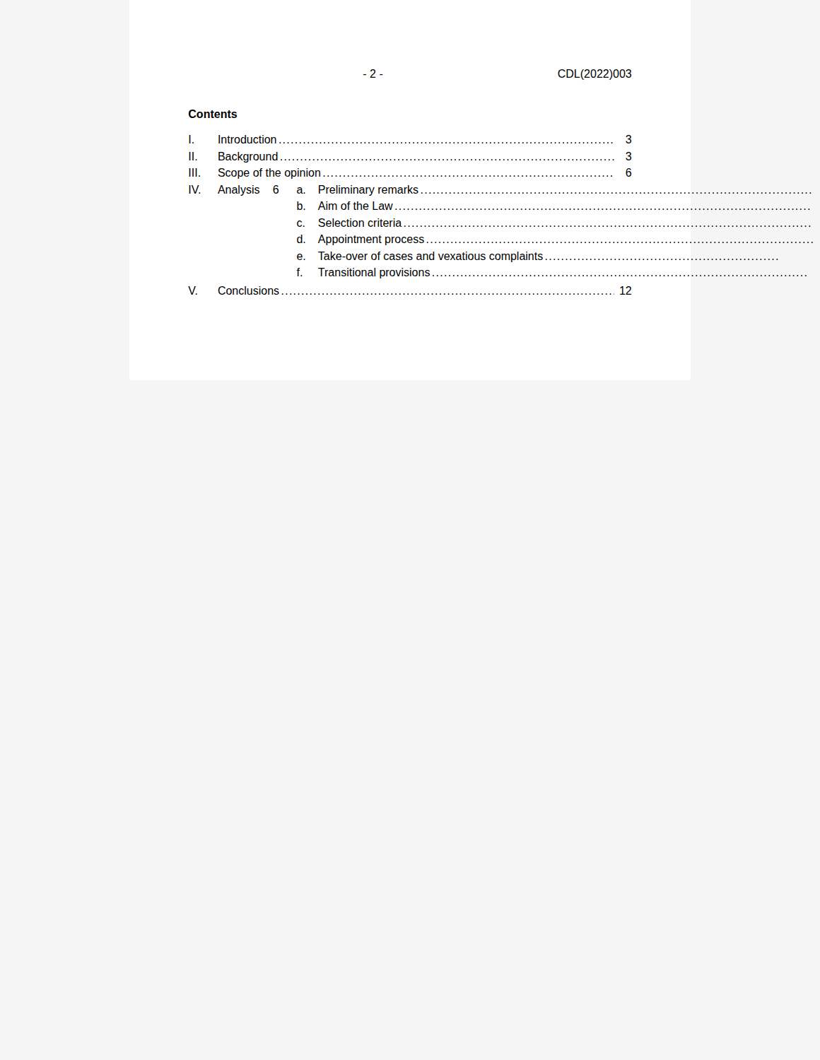- 2 - CDL(2022)003
Contents
I. Introduction ........................................................................................................... 3
II. Background ............................................................................................................ 3
III. Scope of the opinion .................................................................................................. 6
IV. Analysis ................................................................................................................ 6
a. Preliminary remarks ................................................................................................. 6
b. Aim of the Law ....................................................................................................... 6
c. Selection criteria ..................................................................................................... 8
d. Appointment process ................................................................................................ 9
e. Take-over of cases and vexatious complaints .......................................................... 11
f. Transitional provisions ............................................................................................. 12
V. Conclusions .......................................................................................................... 12